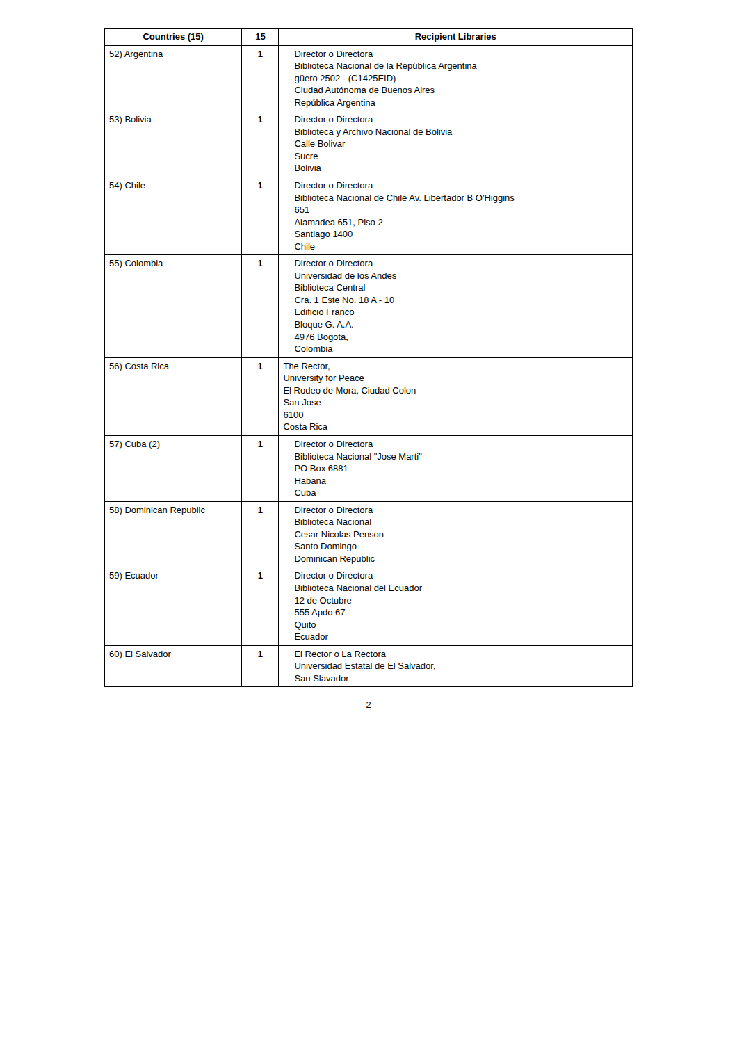| Countries (15) | 15 | Recipient Libraries |
| --- | --- | --- |
| 52) Argentina | 1 | Director o Directora Biblioteca Nacional de la República Argentina güero 2502 - (C1425EID) Ciudad Autónoma de Buenos Aires República Argentina |
| 53) Bolivia | 1 | Director o Directora Biblioteca y Archivo Nacional de Bolivia Calle Bolivar Sucre Bolivia |
| 54) Chile | 1 | Director o Directora Biblioteca Nacional de Chile Av. Libertador B O'Higgins 651 Alamadea 651, Piso 2 Santiago 1400 Chile |
| 55) Colombia | 1 | Director o Directora Universidad de los Andes Biblioteca Central Cra. 1 Este No. 18 A - 10 Edificio Franco Bloque G. A.A. 4976 Bogotá, Colombia |
| 56) Costa Rica | 1 | The Rector, University for Peace El Rodeo de Mora, Ciudad Colon San Jose 6100 Costa Rica |
| 57) Cuba (2) | 1 | Director o Directora Biblioteca Nacional "Jose Marti" PO Box 6881 Habana Cuba |
| 58) Dominican Republic | 1 | Director o Directora Biblioteca Nacional Cesar Nicolas Penson Santo Domingo Dominican Republic |
| 59) Ecuador | 1 | Director o Directora Biblioteca Nacional del Ecuador 12 de Octubre 555 Apdo 67 Quito Ecuador |
| 60) El Salvador | 1 | El Rector o La Rectora Universidad Estatal de El Salvador, San Slavador |
2